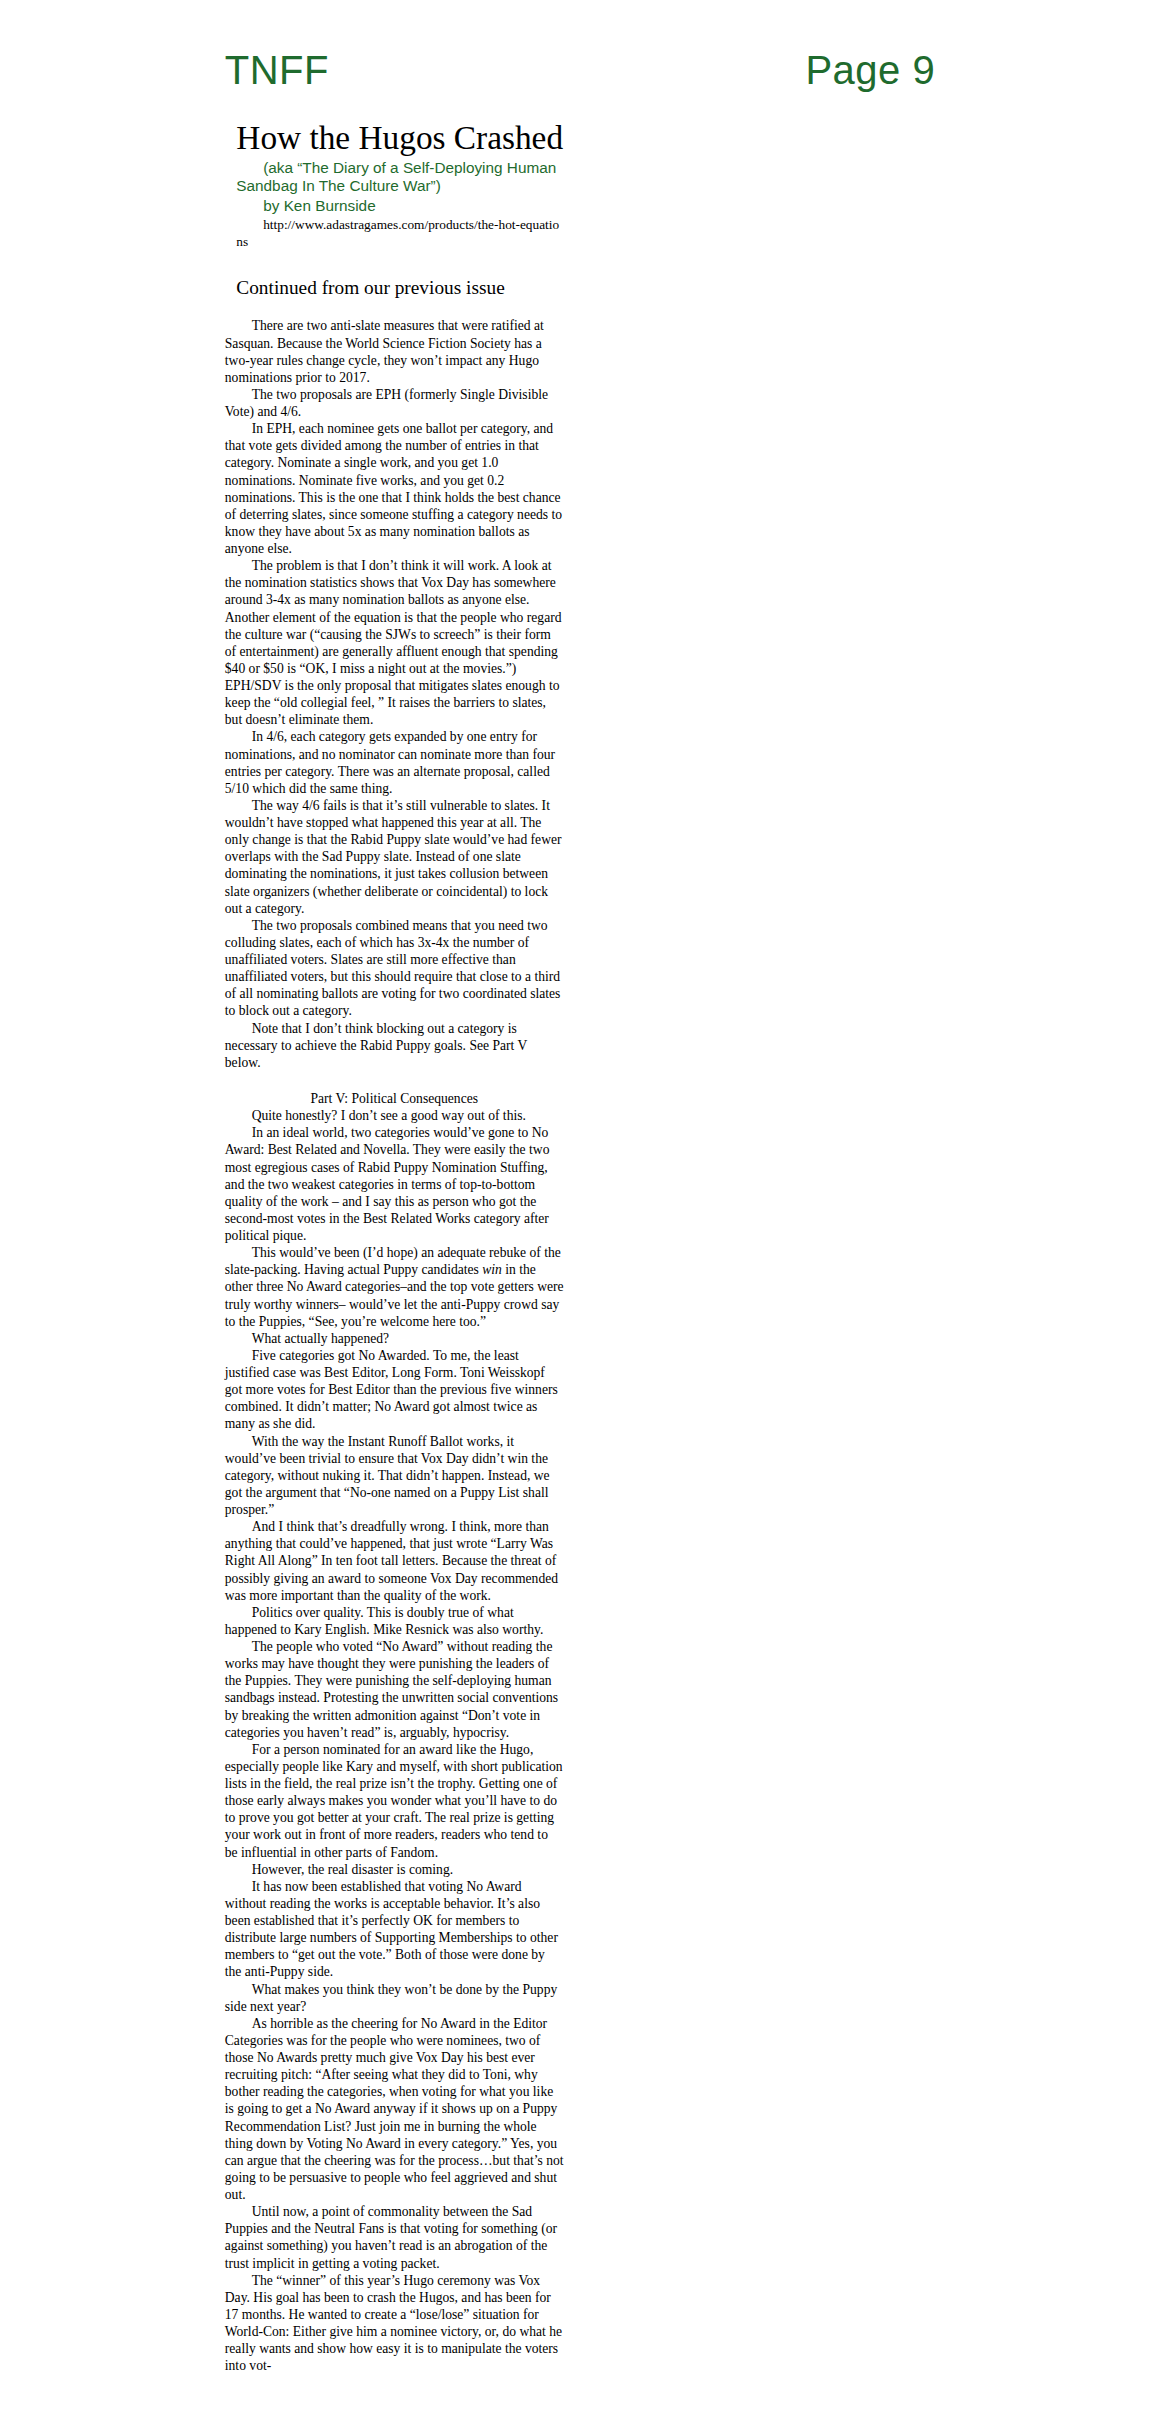TNFF
Page 9
How the Hugos Crashed
(aka “The Diary of a Self-Deploying Human Sandbag In The Culture War”)
by Ken Burnside
http://www.adastragames.com/products/the-hot-equations
Continued from our previous issue
There are two anti-slate measures that were ratified at Sasquan. Because the World Science Fiction Society has a two-year rules change cycle, they won’t impact any Hugo nominations prior to 2017.
The two proposals are EPH (formerly Single Divisible Vote) and 4/6.
In EPH, each nominee gets one ballot per category, and that vote gets divided among the number of entries in that category. Nominate a single work, and you get 1.0 nominations. Nominate five works, and you get 0.2 nominations. This is the one that I think holds the best chance of deterring slates, since someone stuffing a category needs to know they have about 5x as many nomination ballots as anyone else.
The problem is that I don’t think it will work. A look at the nomination statistics shows that Vox Day has somewhere around 3-4x as many nomination ballots as anyone else. Another element of the equation is that the people who regard the culture war (“causing the SJWs to screech” is their form of entertainment) are generally affluent enough that spending $40 or $50 is “OK, I miss a night out at the movies.”) EPH/SDV is the only proposal that mitigates slates enough to keep the “old collegial feel, ” It raises the barriers to slates, but doesn’t eliminate them.
In 4/6, each category gets expanded by one entry for nominations, and no nominator can nominate more than four entries per category. There was an alternate proposal, called 5/10 which did the same thing.
The way 4/6 fails is that it’s still vulnerable to slates. It wouldn’t have stopped what happened this year at all. The only change is that the Rabid Puppy slate would’ve had fewer overlaps with the Sad Puppy slate. Instead of one slate dominating the nominations, it just takes collusion between slate organizers (whether deliberate or coincidental) to lock out a category.
The two proposals combined means that you need two colluding slates, each of which has 3x-4x the number of unaffiliated voters. Slates are still more effective than unaffiliated voters, but this should require that close to a third of all nominating ballots are voting for two coordinated slates to block out a category.
Note that I don’t think blocking out a category is necessary to achieve the Rabid Puppy goals. See Part V below.
Part V: Political Consequences
Quite honestly? I don’t see a good way out of this.
In an ideal world, two categories would’ve gone to No Award: Best Related and Novella. They were easily the two most egregious cases of Rabid Puppy Nomination Stuffing, and the two weakest categories in terms of top-to-bottom quality of the work – and I say this as person who got the second-most votes in the Best Related Works category after political pique.
This would’ve been (I’d hope) an adequate rebuke of the slate-packing. Having actual Puppy candidates win in the other three No Award categories–and the top vote getters were truly worthy winners– would’ve let the anti-Puppy crowd say to the Puppies, “See, you’re welcome here too.”
What actually happened?
Five categories got No Awarded. To me, the least justified case was Best Editor, Long Form. Toni Weisskopf got more votes for Best Editor than the previous five winners combined. It didn’t matter; No Award got almost twice as many as she did.
With the way the Instant Runoff Ballot works, it would’ve been trivial to ensure that Vox Day didn’t win the category, without nuking it. That didn’t happen. Instead, we got the argument that “No-one named on a Puppy List shall prosper.”
And I think that’s dreadfully wrong. I think, more than anything that could’ve happened, that just wrote “Larry Was Right All Along” In ten foot tall letters. Because the threat of possibly giving an award to someone Vox Day recommended was more important than the quality of the work.
Politics over quality. This is doubly true of what happened to Kary English. Mike Resnick was also worthy.
The people who voted “No Award” without reading the works may have thought they were punishing the leaders of the Puppies. They were punishing the self-deploying human sandbags instead. Protesting the unwritten social conventions by breaking the written admonition against “Don’t vote in categories you haven’t read” is, arguably, hypocrisy.
For a person nominated for an award like the Hugo, especially people like Kary and myself, with short publication lists in the field, the real prize isn’t the trophy. Getting one of those early always makes you wonder what you’ll have to do to prove you got better at your craft. The real prize is getting your work out in front of more readers, readers who tend to be influential in other parts of Fandom.
However, the real disaster is coming.
It has now been established that voting No Award without reading the works is acceptable behavior. It’s also been established that it’s perfectly OK for members to distribute large numbers of Supporting Memberships to other members to “get out the vote.” Both of those were done by the anti-Puppy side.
What makes you think they won’t be done by the Puppy side next year?
As horrible as the cheering for No Award in the Editor Categories was for the people who were nominees, two of those No Awards pretty much give Vox Day his best ever recruiting pitch: “After seeing what they did to Toni, why bother reading the categories, when voting for what you like is going to get a No Award anyway if it shows up on a Puppy Recommendation List? Just join me in burning the whole thing down by Voting No Award in every category.” Yes, you can argue that the cheering was for the process…but that’s not going to be persuasive to people who feel aggrieved and shut out.
Until now, a point of commonality between the Sad Puppies and the Neutral Fans is that voting for something (or against something) you haven’t read is an abrogation of the trust implicit in getting a voting packet.
The “winner” of this year’s Hugo ceremony was Vox Day. His goal has been to crash the Hugos, and has been for 17 months. He wanted to create a “lose/lose” situation for World-Con: Either give him a nominee victory, or, do what he really wants and show how easy it is to manipulate the voters into vot-